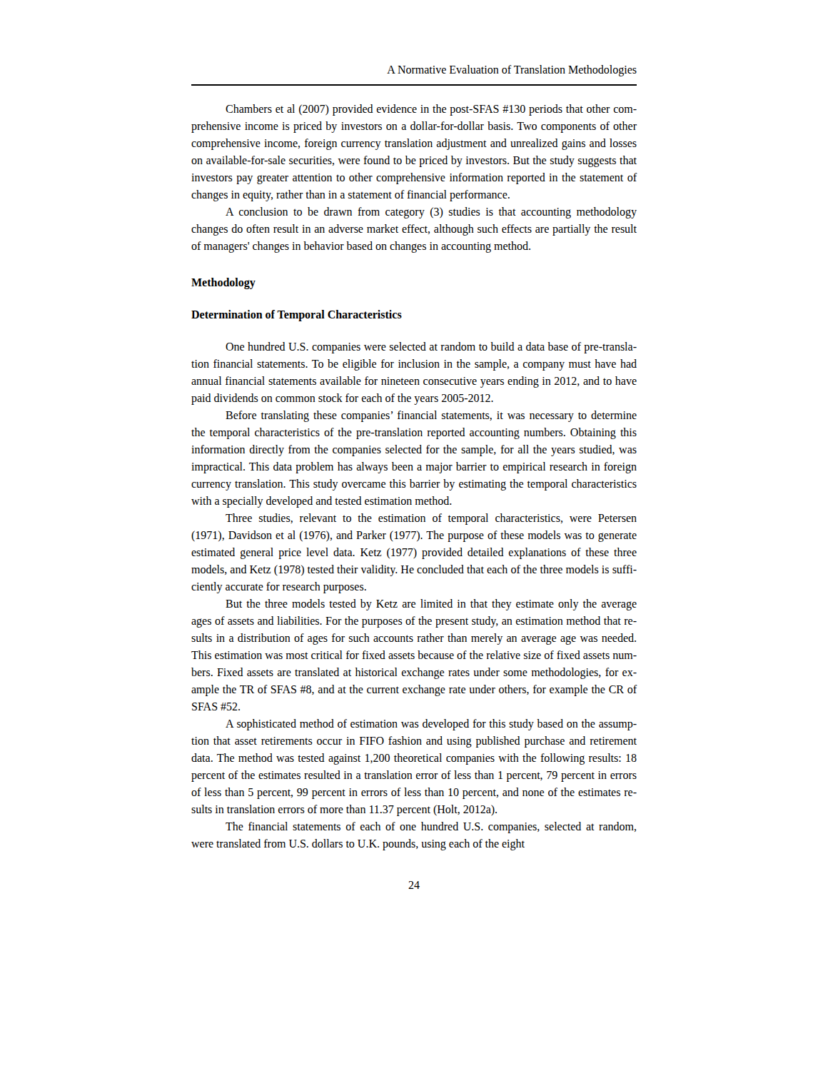A Normative Evaluation of Translation Methodologies
Chambers et al (2007) provided evidence in the post-SFAS #130 periods that other comprehensive income is priced by investors on a dollar-for-dollar basis. Two components of other comprehensive income, foreign currency translation adjustment and unrealized gains and losses on available-for-sale securities, were found to be priced by investors. But the study suggests that investors pay greater attention to other comprehensive information reported in the statement of changes in equity, rather than in a statement of financial performance.
A conclusion to be drawn from category (3) studies is that accounting methodology changes do often result in an adverse market effect, although such effects are partially the result of managers' changes in behavior based on changes in accounting method.
Methodology
Determination of Temporal Characteristics
One hundred U.S. companies were selected at random to build a data base of pre-translation financial statements. To be eligible for inclusion in the sample, a company must have had annual financial statements available for nineteen consecutive years ending in 2012, and to have paid dividends on common stock for each of the years 2005-2012.
Before translating these companies’ financial statements, it was necessary to determine the temporal characteristics of the pre-translation reported accounting numbers. Obtaining this information directly from the companies selected for the sample, for all the years studied, was impractical. This data problem has always been a major barrier to empirical research in foreign currency translation. This study overcame this barrier by estimating the temporal characteristics with a specially developed and tested estimation method.
Three studies, relevant to the estimation of temporal characteristics, were Petersen (1971), Davidson et al (1976), and Parker (1977). The purpose of these models was to generate estimated general price level data. Ketz (1977) provided detailed explanations of these three models, and Ketz (1978) tested their validity. He concluded that each of the three models is sufficiently accurate for research purposes.
But the three models tested by Ketz are limited in that they estimate only the average ages of assets and liabilities. For the purposes of the present study, an estimation method that results in a distribution of ages for such accounts rather than merely an average age was needed. This estimation was most critical for fixed assets because of the relative size of fixed assets numbers. Fixed assets are translated at historical exchange rates under some methodologies, for example the TR of SFAS #8, and at the current exchange rate under others, for example the CR of SFAS #52.
A sophisticated method of estimation was developed for this study based on the assumption that asset retirements occur in FIFO fashion and using published purchase and retirement data. The method was tested against 1,200 theoretical companies with the following results: 18 percent of the estimates resulted in a translation error of less than 1 percent, 79 percent in errors of less than 5 percent, 99 percent in errors of less than 10 percent, and none of the estimates results in translation errors of more than 11.37 percent (Holt, 2012a).
The financial statements of each of one hundred U.S. companies, selected at random, were translated from U.S. dollars to U.K. pounds, using each of the eight
24